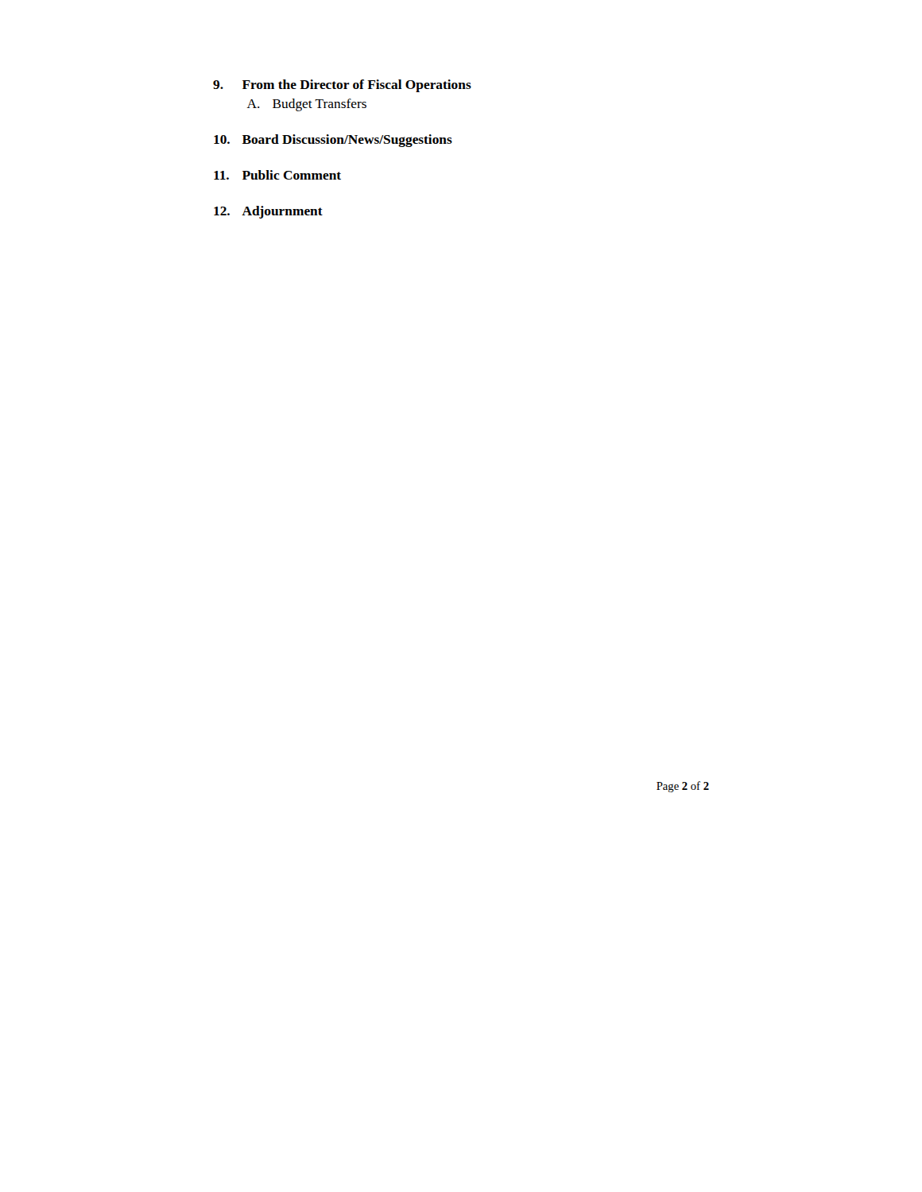9. From the Director of Fiscal Operations
A. Budget Transfers
10. Board Discussion/News/Suggestions
11. Public Comment
12. Adjournment
Page 2 of 2